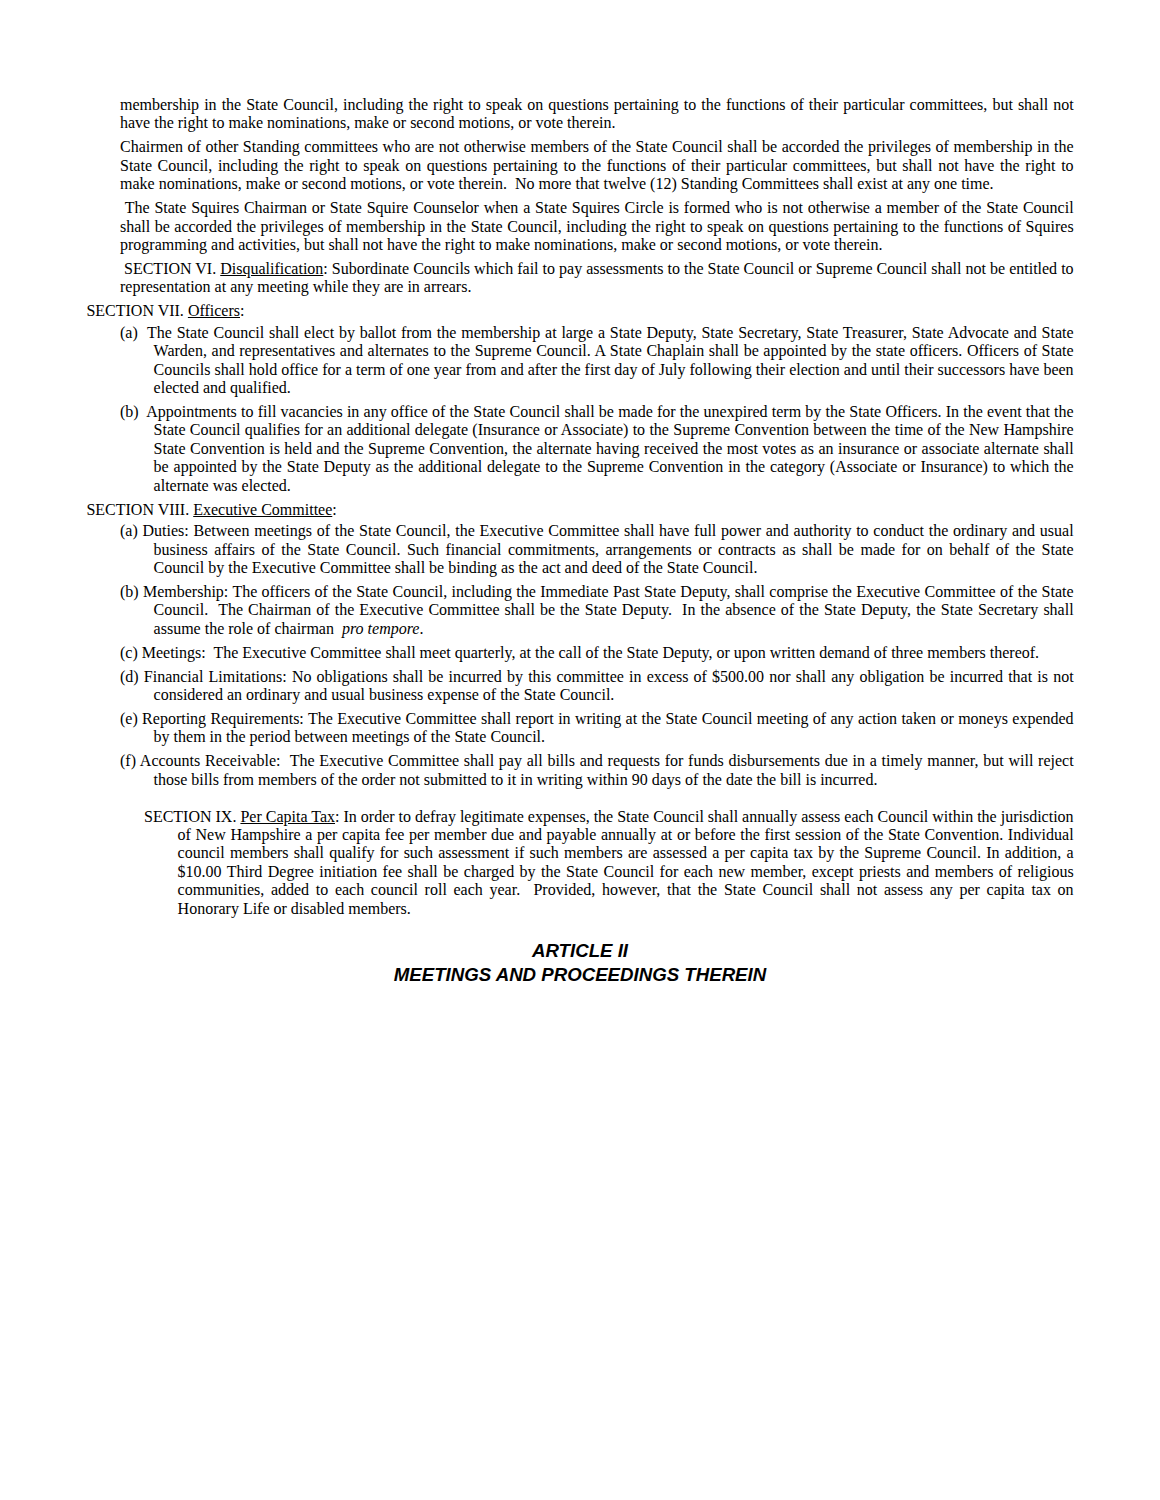membership in the State Council, including the right to speak on questions pertaining to the functions of their particular committees, but shall not have the right to make nominations, make or second motions, or vote therein.
Chairmen of other Standing committees who are not otherwise members of the State Council shall be accorded the privileges of membership in the State Council, including the right to speak on questions pertaining to the functions of their particular committees, but shall not have the right to make nominations, make or second motions, or vote therein. No more that twelve (12) Standing Committees shall exist at any one time.
The State Squires Chairman or State Squire Counselor when a State Squires Circle is formed who is not otherwise a member of the State Council shall be accorded the privileges of membership in the State Council, including the right to speak on questions pertaining to the functions of Squires programming and activities, but shall not have the right to make nominations, make or second motions, or vote therein.
SECTION VI. Disqualification: Subordinate Councils which fail to pay assessments to the State Council or Supreme Council shall not be entitled to representation at any meeting while they are in arrears.
SECTION VII. Officers:
(a) The State Council shall elect by ballot from the membership at large a State Deputy, State Secretary, State Treasurer, State Advocate and State Warden, and representatives and alternates to the Supreme Council. A State Chaplain shall be appointed by the state officers. Officers of State Councils shall hold office for a term of one year from and after the first day of July following their election and until their successors have been elected and qualified.
(b) Appointments to fill vacancies in any office of the State Council shall be made for the unexpired term by the State Officers. In the event that the State Council qualifies for an additional delegate (Insurance or Associate) to the Supreme Convention between the time of the New Hampshire State Convention is held and the Supreme Convention, the alternate having received the most votes as an insurance or associate alternate shall be appointed by the State Deputy as the additional delegate to the Supreme Convention in the category (Associate or Insurance) to which the alternate was elected.
SECTION VIII. Executive Committee:
(a) Duties: Between meetings of the State Council, the Executive Committee shall have full power and authority to conduct the ordinary and usual business affairs of the State Council. Such financial commitments, arrangements or contracts as shall be made for on behalf of the State Council by the Executive Committee shall be binding as the act and deed of the State Council.
(b) Membership: The officers of the State Council, including the Immediate Past State Deputy, shall comprise the Executive Committee of the State Council. The Chairman of the Executive Committee shall be the State Deputy. In the absence of the State Deputy, the State Secretary shall assume the role of chairman pro tempore.
(c) Meetings: The Executive Committee shall meet quarterly, at the call of the State Deputy, or upon written demand of three members thereof.
(d) Financial Limitations: No obligations shall be incurred by this committee in excess of $500.00 nor shall any obligation be incurred that is not considered an ordinary and usual business expense of the State Council.
(e) Reporting Requirements: The Executive Committee shall report in writing at the State Council meeting of any action taken or moneys expended by them in the period between meetings of the State Council.
(f) Accounts Receivable: The Executive Committee shall pay all bills and requests for funds disbursements due in a timely manner, but will reject those bills from members of the order not submitted to it in writing within 90 days of the date the bill is incurred.
SECTION IX. Per Capita Tax: In order to defray legitimate expenses, the State Council shall annually assess each Council within the jurisdiction of New Hampshire a per capita fee per member due and payable annually at or before the first session of the State Convention. Individual council members shall qualify for such assessment if such members are assessed a per capita tax by the Supreme Council. In addition, a $10.00 Third Degree initiation fee shall be charged by the State Council for each new member, except priests and members of religious communities, added to each council roll each year. Provided, however, that the State Council shall not assess any per capita tax on Honorary Life or disabled members.
ARTICLE II
MEETINGS AND PROCEEDINGS THEREIN